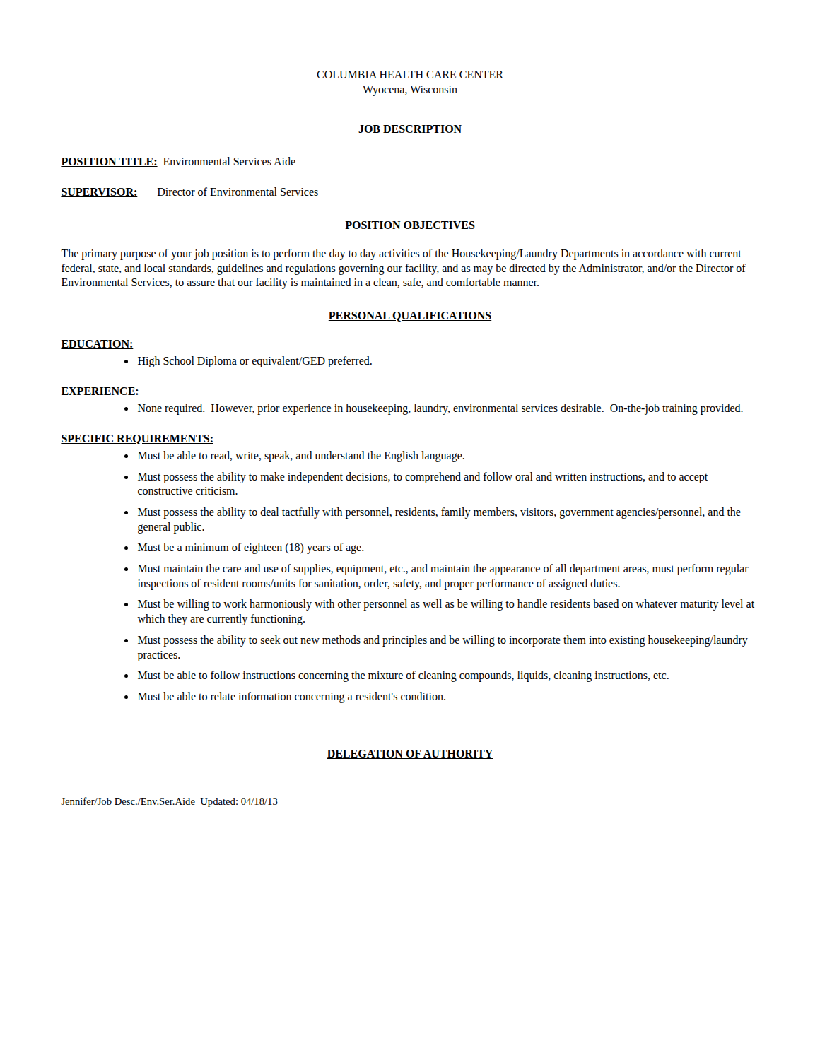COLUMBIA HEALTH CARE CENTER
Wyocena, Wisconsin
JOB DESCRIPTION
POSITION TITLE: Environmental Services Aide
SUPERVISOR: Director of Environmental Services
POSITION OBJECTIVES
The primary purpose of your job position is to perform the day to day activities of the Housekeeping/Laundry Departments in accordance with current federal, state, and local standards, guidelines and regulations governing our facility, and as may be directed by the Administrator, and/or the Director of Environmental Services, to assure that our facility is maintained in a clean, safe, and comfortable manner.
PERSONAL QUALIFICATIONS
EDUCATION:
High School Diploma or equivalent/GED preferred.
EXPERIENCE:
None required. However, prior experience in housekeeping, laundry, environmental services desirable. On-the-job training provided.
SPECIFIC REQUIREMENTS:
Must be able to read, write, speak, and understand the English language.
Must possess the ability to make independent decisions, to comprehend and follow oral and written instructions, and to accept constructive criticism.
Must possess the ability to deal tactfully with personnel, residents, family members, visitors, government agencies/personnel, and the general public.
Must be a minimum of eighteen (18) years of age.
Must maintain the care and use of supplies, equipment, etc., and maintain the appearance of all department areas, must perform regular inspections of resident rooms/units for sanitation, order, safety, and proper performance of assigned duties.
Must be willing to work harmoniously with other personnel as well as be willing to handle residents based on whatever maturity level at which they are currently functioning.
Must possess the ability to seek out new methods and principles and be willing to incorporate them into existing housekeeping/laundry practices.
Must be able to follow instructions concerning the mixture of cleaning compounds, liquids, cleaning instructions, etc.
Must be able to relate information concerning a resident's condition.
DELEGATION OF AUTHORITY
Jennifer/Job Desc./Env.Ser.Aide_Updated: 04/18/13